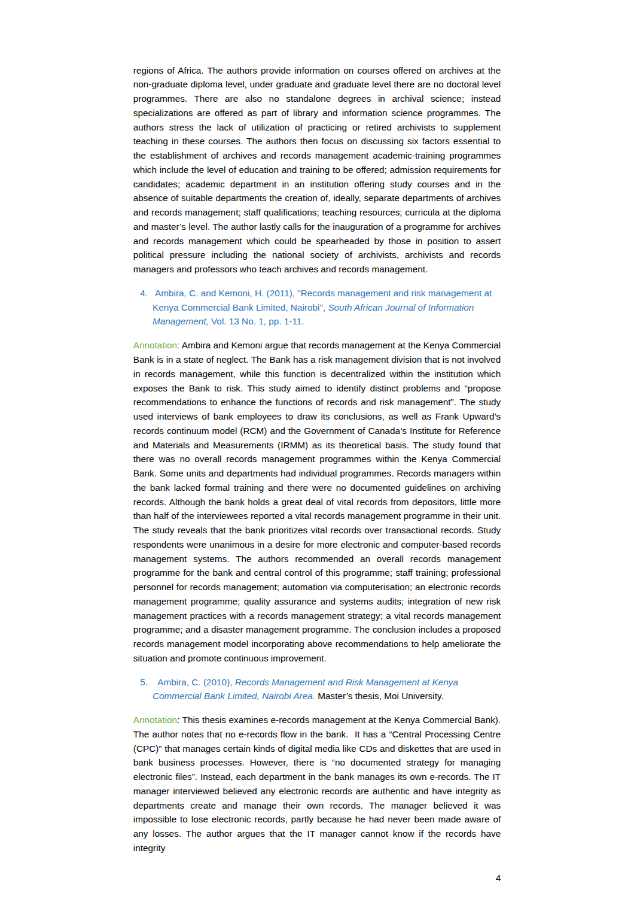regions of Africa. The authors provide information on courses offered on archives at the non-graduate diploma level, under graduate and graduate level there are no doctoral level programmes. There are also no standalone degrees in archival science; instead specializations are offered as part of library and information science programmes. The authors stress the lack of utilization of practicing or retired archivists to supplement teaching in these courses. The authors then focus on discussing six factors essential to the establishment of archives and records management academic-training programmes which include the level of education and training to be offered; admission requirements for candidates; academic department in an institution offering study courses and in the absence of suitable departments the creation of, ideally, separate departments of archives and records management; staff qualifications; teaching resources; curricula at the diploma and master’s level. The author lastly calls for the inauguration of a programme for archives and records management which could be spearheaded by those in position to assert political pressure including the national society of archivists, archivists and records managers and professors who teach archives and records management.
4. Ambira, C. and Kemoni, H. (2011), "Records management and risk management at Kenya Commercial Bank Limited, Nairobi", South African Journal of Information Management, Vol. 13 No. 1, pp. 1-11.
Annotation: Ambira and Kemoni argue that records management at the Kenya Commercial Bank is in a state of neglect. The Bank has a risk management division that is not involved in records management, while this function is decentralized within the institution which exposes the Bank to risk. This study aimed to identify distinct problems and “propose recommendations to enhance the functions of records and risk management”. The study used interviews of bank employees to draw its conclusions, as well as Frank Upward’s records continuum model (RCM) and the Government of Canada’s Institute for Reference and Materials and Measurements (IRMM) as its theoretical basis. The study found that there was no overall records management programmes within the Kenya Commercial Bank. Some units and departments had individual programmes. Records managers within the bank lacked formal training and there were no documented guidelines on archiving records. Although the bank holds a great deal of vital records from depositors, little more than half of the interviewees reported a vital records management programme in their unit. The study reveals that the bank prioritizes vital records over transactional records. Study respondents were unanimous in a desire for more electronic and computer-based records management systems. The authors recommended an overall records management programme for the bank and central control of this programme; staff training; professional personnel for records management; automation via computerisation; an electronic records management programme; quality assurance and systems audits; integration of new risk management practices with a records management strategy; a vital records management programme; and a disaster management programme. The conclusion includes a proposed records management model incorporating above recommendations to help ameliorate the situation and promote continuous improvement.
5. Ambira, C. (2010), Records Management and Risk Management at Kenya Commercial Bank Limited, Nairobi Area. Master’s thesis, Moi University.
Annotation: This thesis examines e-records management at the Kenya Commercial Bank). The author notes that no e-records flow in the bank. It has a “Central Processing Centre (CPC)” that manages certain kinds of digital media like CDs and diskettes that are used in bank business processes. However, there is “no documented strategy for managing electronic files”. Instead, each department in the bank manages its own e-records. The IT manager interviewed believed any electronic records are authentic and have integrity as departments create and manage their own records. The manager believed it was impossible to lose electronic records, partly because he had never been made aware of any losses. The author argues that the IT manager cannot know if the records have integrity
4